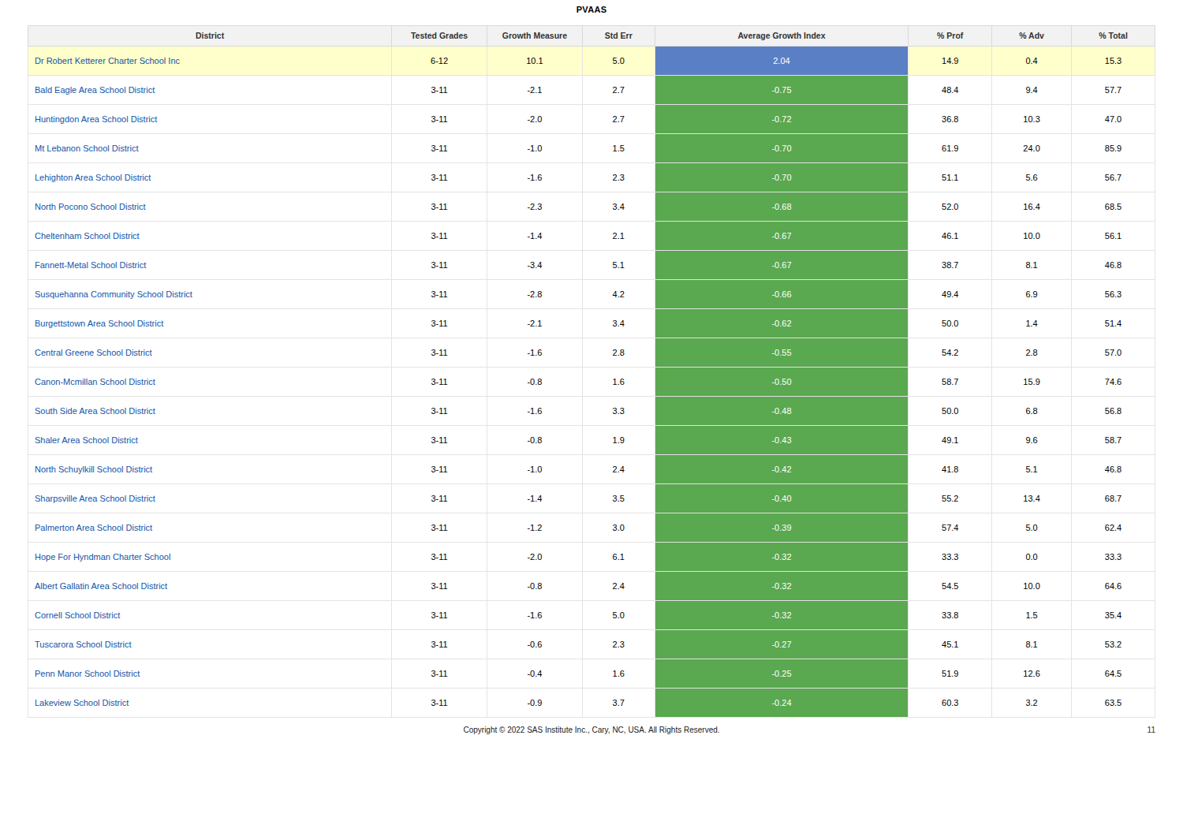PVAAS
| District | Tested Grades | Growth Measure | Std Err | Average Growth Index | % Prof | % Adv | % Total |
| --- | --- | --- | --- | --- | --- | --- | --- |
| Dr Robert Ketterer Charter School Inc | 6-12 | 10.1 | 5.0 | 2.04 | 14.9 | 0.4 | 15.3 |
| Bald Eagle Area School District | 3-11 | -2.1 | 2.7 | -0.75 | 48.4 | 9.4 | 57.7 |
| Huntingdon Area School District | 3-11 | -2.0 | 2.7 | -0.72 | 36.8 | 10.3 | 47.0 |
| Mt Lebanon School District | 3-11 | -1.0 | 1.5 | -0.70 | 61.9 | 24.0 | 85.9 |
| Lehighton Area School District | 3-11 | -1.6 | 2.3 | -0.70 | 51.1 | 5.6 | 56.7 |
| North Pocono School District | 3-11 | -2.3 | 3.4 | -0.68 | 52.0 | 16.4 | 68.5 |
| Cheltenham School District | 3-11 | -1.4 | 2.1 | -0.67 | 46.1 | 10.0 | 56.1 |
| Fannett-Metal School District | 3-11 | -3.4 | 5.1 | -0.67 | 38.7 | 8.1 | 46.8 |
| Susquehanna Community School District | 3-11 | -2.8 | 4.2 | -0.66 | 49.4 | 6.9 | 56.3 |
| Burgettstown Area School District | 3-11 | -2.1 | 3.4 | -0.62 | 50.0 | 1.4 | 51.4 |
| Central Greene School District | 3-11 | -1.6 | 2.8 | -0.55 | 54.2 | 2.8 | 57.0 |
| Canon-Mcmillan School District | 3-11 | -0.8 | 1.6 | -0.50 | 58.7 | 15.9 | 74.6 |
| South Side Area School District | 3-11 | -1.6 | 3.3 | -0.48 | 50.0 | 6.8 | 56.8 |
| Shaler Area School District | 3-11 | -0.8 | 1.9 | -0.43 | 49.1 | 9.6 | 58.7 |
| North Schuylkill School District | 3-11 | -1.0 | 2.4 | -0.42 | 41.8 | 5.1 | 46.8 |
| Sharpsville Area School District | 3-11 | -1.4 | 3.5 | -0.40 | 55.2 | 13.4 | 68.7 |
| Palmerton Area School District | 3-11 | -1.2 | 3.0 | -0.39 | 57.4 | 5.0 | 62.4 |
| Hope For Hyndman Charter School | 3-11 | -2.0 | 6.1 | -0.32 | 33.3 | 0.0 | 33.3 |
| Albert Gallatin Area School District | 3-11 | -0.8 | 2.4 | -0.32 | 54.5 | 10.0 | 64.6 |
| Cornell School District | 3-11 | -1.6 | 5.0 | -0.32 | 33.8 | 1.5 | 35.4 |
| Tuscarora School District | 3-11 | -0.6 | 2.3 | -0.27 | 45.1 | 8.1 | 53.2 |
| Penn Manor School District | 3-11 | -0.4 | 1.6 | -0.25 | 51.9 | 12.6 | 64.5 |
| Lakeview School District | 3-11 | -0.9 | 3.7 | -0.24 | 60.3 | 3.2 | 63.5 |
Copyright © 2022 SAS Institute Inc., Cary, NC, USA. All Rights Reserved. 11